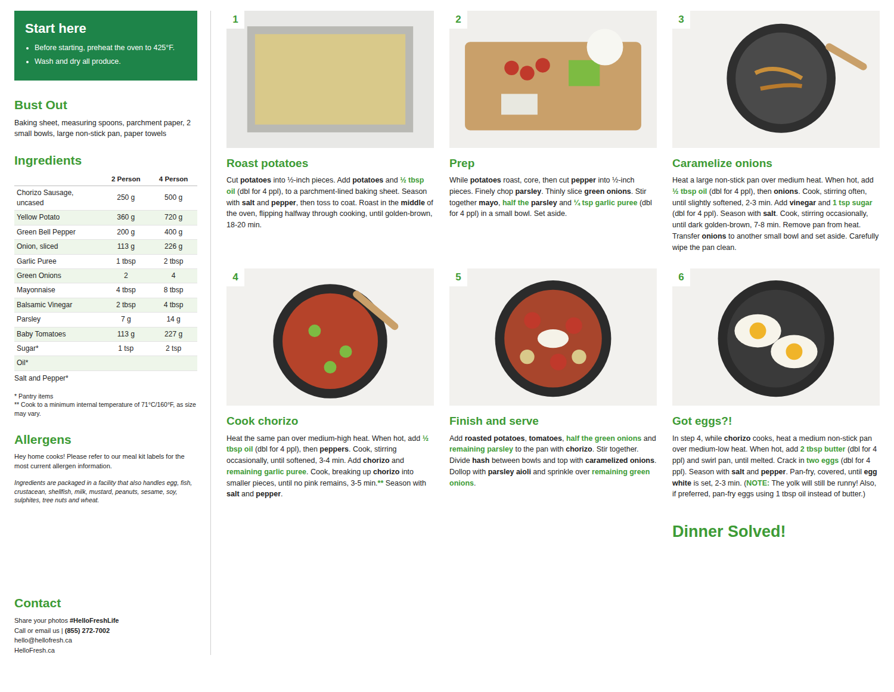Start here
Before starting, preheat the oven to 425°F.
Wash and dry all produce.
Bust Out
Baking sheet, measuring spoons, parchment paper, 2 small bowls, large non-stick pan, paper towels
Ingredients
| | 2 Person | 4 Person |
| --- | --- | --- |
| Chorizo Sausage, uncased | 250 g | 500 g |
| Yellow Potato | 360 g | 720 g |
| Green Bell Pepper | 200 g | 400 g |
| Onion, sliced | 113 g | 226 g |
| Garlic Puree | 1 tbsp | 2 tbsp |
| Green Onions | 2 | 4 |
| Mayonnaise | 4 tbsp | 8 tbsp |
| Balsamic Vinegar | 2 tbsp | 4 tbsp |
| Parsley | 7 g | 14 g |
| Baby Tomatoes | 113 g | 227 g |
| Sugar* | 1 tsp | 2 tsp |
| Oil* | | |
Salt and Pepper*
* Pantry items
** Cook to a minimum internal temperature of 71°C/160°F, as size may vary.
Allergens
Hey home cooks! Please refer to our meal kit labels for the most current allergen information.
Ingredients are packaged in a facility that also handles egg, fish, crustacean, shellfish, milk, mustard, peanuts, sesame, soy, sulphites, tree nuts and wheat.
Contact
Share your photos #HelloFreshLife
Call or email us | (855) 272-7002
hello@hellofresh.ca
HelloFresh.ca
1
Roast potatoes
Cut potatoes into ½-inch pieces. Add potatoes and ½ tbsp oil (dbl for 4 ppl), to a parchment-lined baking sheet. Season with salt and pepper, then toss to coat. Roast in the middle of the oven, flipping halfway through cooking, until golden-brown, 18-20 min.
2
Prep
While potatoes roast, core, then cut pepper into ½-inch pieces. Finely chop parsley. Thinly slice green onions. Stir together mayo, half the parsley and ¼ tsp garlic puree (dbl for 4 ppl) in a small bowl. Set aside.
3
Caramelize onions
Heat a large non-stick pan over medium heat. When hot, add ½ tbsp oil (dbl for 4 ppl), then onions. Cook, stirring often, until slightly softened, 2-3 min. Add vinegar and 1 tsp sugar (dbl for 4 ppl). Season with salt. Cook, stirring occasionally, until dark golden-brown, 7-8 min. Remove pan from heat. Transfer onions to another small bowl and set aside. Carefully wipe the pan clean.
4
Cook chorizo
Heat the same pan over medium-high heat. When hot, add ½ tbsp oil (dbl for 4 ppl), then peppers. Cook, stirring occasionally, until softened, 3-4 min. Add chorizo and remaining garlic puree. Cook, breaking up chorizo into smaller pieces, until no pink remains, 3-5 min.** Season with salt and pepper.
5
Finish and serve
Add roasted potatoes, tomatoes, half the green onions and remaining parsley to the pan with chorizo. Stir together. Divide hash between bowls and top with caramelized onions. Dollop with parsley aioli and sprinkle over remaining green onions.
6
Got eggs?!
In step 4, while chorizo cooks, heat a medium non-stick pan over medium-low heat. When hot, add 2 tbsp butter (dbl for 4 ppl) and swirl pan, until melted. Crack in two eggs (dbl for 4 ppl). Season with salt and pepper. Pan-fry, covered, until egg white is set, 2-3 min. (NOTE: The yolk will still be runny! Also, if preferred, pan-fry eggs using 1 tbsp oil instead of butter.)
Dinner Solved!